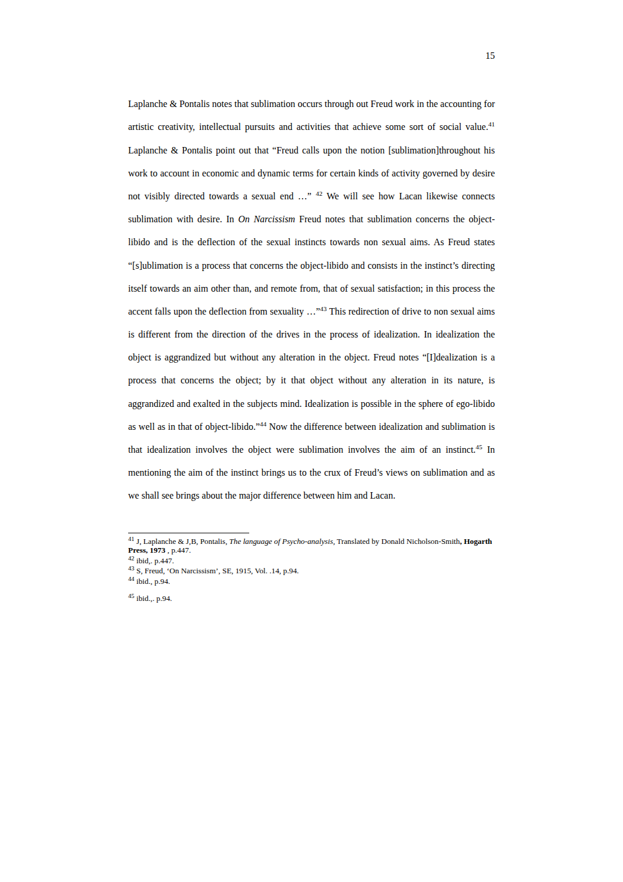15
Laplanche & Pontalis notes that sublimation occurs through out Freud work in the accounting for artistic creativity, intellectual pursuits and activities that achieve some sort of social value.41 Laplanche & Pontalis point out that “Freud calls upon the notion [sublimation]throughout his work to account in economic and dynamic terms for certain kinds of activity governed by desire not visibly directed towards a sexual end …” 42 We will see how Lacan likewise connects sublimation with desire. In On Narcissism Freud notes that sublimation concerns the object-libido and is the deflection of the sexual instincts towards non sexual aims. As Freud states “[s]ublimation is a process that concerns the object-libido and consists in the instinct’s directing itself towards an aim other than, and remote from, that of sexual satisfaction; in this process the accent falls upon the deflection from sexuality …”43 This redirection of drive to non sexual aims is different from the direction of the drives in the process of idealization. In idealization the object is aggrandized but without any alteration in the object. Freud notes “[I]dealization is a process that concerns the object; by it that object without any alteration in its nature, is aggrandized and exalted in the subjects mind. Idealization is possible in the sphere of ego-libido as well as in that of object-libido.”44 Now the difference between idealization and sublimation is that idealization involves the object were sublimation involves the aim of an instinct.45 In mentioning the aim of the instinct brings us to the crux of Freud’s views on sublimation and as we shall see brings about the major difference between him and Lacan.
41 J, Laplanche & J,B, Pontalis, The language of Psycho-analysis, Translated by Donald Nicholson-Smith, Hogarth Press, 1973 , p.447.
42 ibid,. p.447.
43 S, Freud, ‘On Narcissism’, SE, 1915, Vol. .14, p.94.
44 ibid., p.94.
45 ibid.,. p.94.